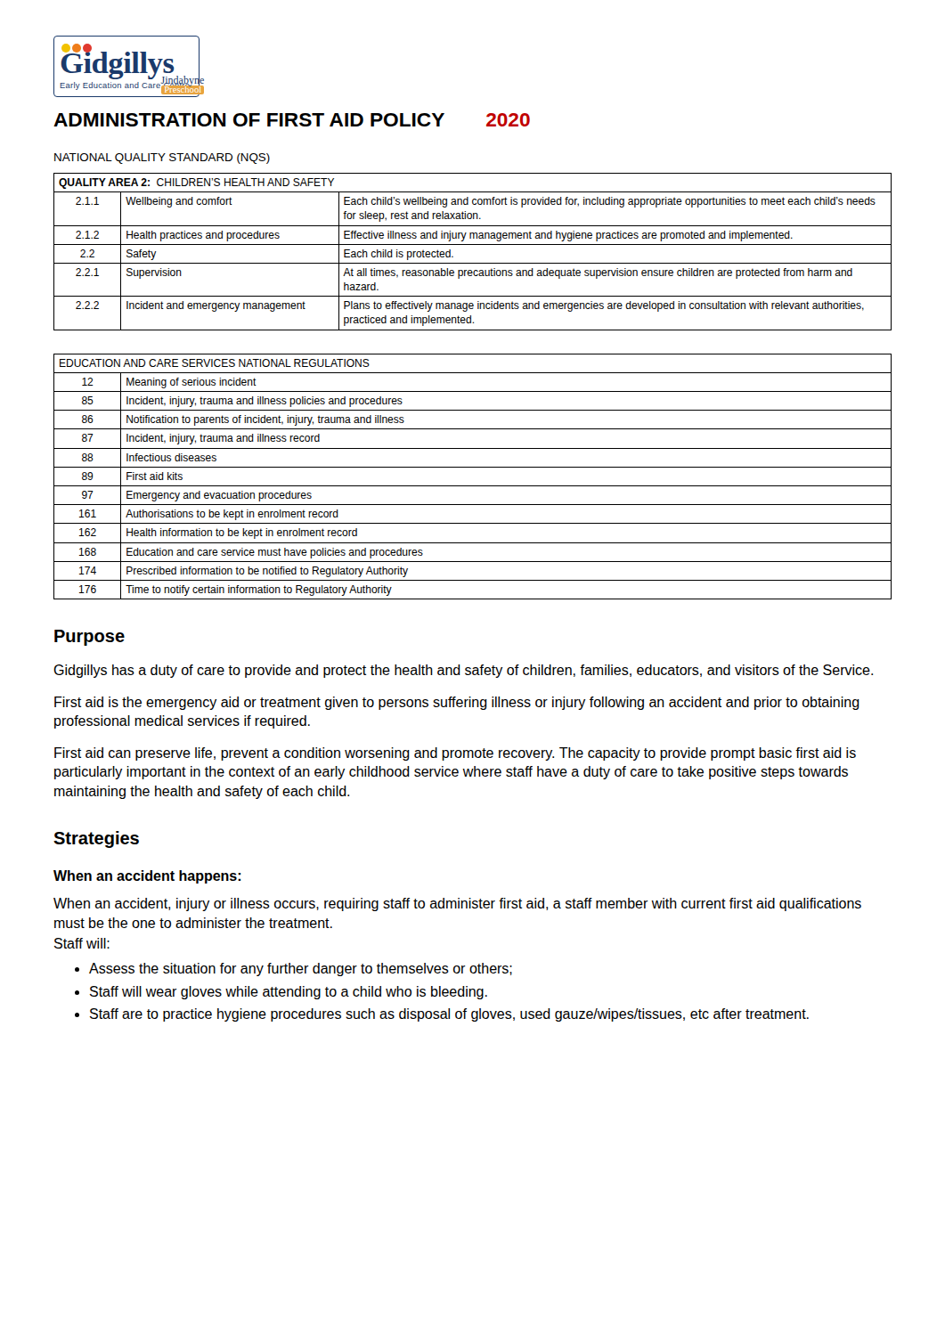Gidgillys Early Education and Care Centre JindabynePreschool
ADMINISTRATION OF FIRST AID POLICY 2020
NATIONAL QUALITY STANDARD (NQS)
| QUALITY AREA 2: CHILDREN’S HEALTH AND SAFETY |
| 2.1.1 | Wellbeing and comfort | Each child’s wellbeing and comfort is provided for, including appropriate opportunities to meet each child’s needs for sleep, rest and relaxation. |
| 2.1.2 | Health practices and procedures | Effective illness and injury management and hygiene practices are promoted and implemented. |
| 2.2 | Safety | Each child is protected. |
| 2.2.1 | Supervision | At all times, reasonable precautions and adequate supervision ensure children are protected from harm and hazard. |
| 2.2.2 | Incident and emergency management | Plans to effectively manage incidents and emergencies are developed in consultation with relevant authorities, practiced and implemented. |
| EDUCATION AND CARE SERVICES NATIONAL REGULATIONS |
| 12 | Meaning of serious incident |
| 85 | Incident, injury, trauma and illness policies and procedures |
| 86 | Notification to parents of incident, injury, trauma and illness |
| 87 | Incident, injury, trauma and illness record |
| 88 | Infectious diseases |
| 89 | First aid kits |
| 97 | Emergency and evacuation procedures |
| 161 | Authorisations to be kept in enrolment record |
| 162 | Health information to be kept in enrolment record |
| 168 | Education and care service must have policies and procedures |
| 174 | Prescribed information to be notified to Regulatory Authority |
| 176 | Time to notify certain information to Regulatory Authority |
Purpose
Gidgillys has a duty of care to provide and protect the health and safety of children, families, educators, and visitors of the Service.
First aid is the emergency aid or treatment given to persons suffering illness or injury following an accident and prior to obtaining professional medical services if required.
First aid can preserve life, prevent a condition worsening and promote recovery. The capacity to provide prompt basic first aid is particularly important in the context of an early childhood service where staff have a duty of care to take positive steps towards maintaining the health and safety of each child.
Strategies
When an accident happens:
When an accident, injury or illness occurs, requiring staff to administer first aid, a staff member with current first aid qualifications must be the one to administer the treatment.
Staff will:
Assess the situation for any further danger to themselves or others;
Staff will wear gloves while attending to a child who is bleeding.
Staff are to practice hygiene procedures such as disposal of gloves, used gauze/wipes/tissues, etc after treatment.